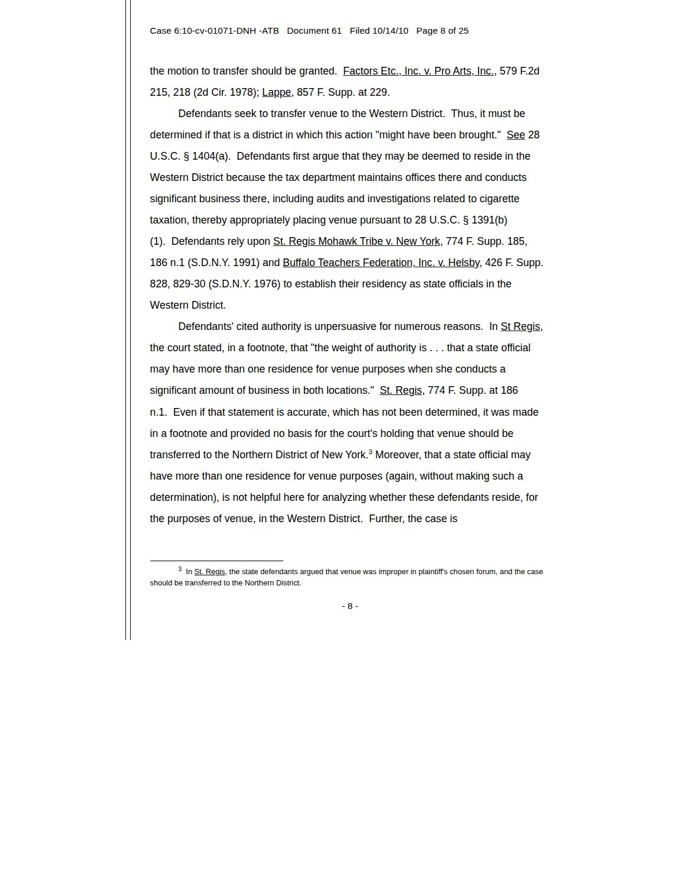Case 6:10-cv-01071-DNH -ATB Document 61 Filed 10/14/10 Page 8 of 25
the motion to transfer should be granted. Factors Etc., Inc. v. Pro Arts, Inc., 579 F.2d 215, 218 (2d Cir. 1978); Lappe, 857 F. Supp. at 229.
Defendants seek to transfer venue to the Western District. Thus, it must be determined if that is a district in which this action "might have been brought." See 28 U.S.C. § 1404(a). Defendants first argue that they may be deemed to reside in the Western District because the tax department maintains offices there and conducts significant business there, including audits and investigations related to cigarette taxation, thereby appropriately placing venue pursuant to 28 U.S.C. § 1391(b)(1). Defendants rely upon St. Regis Mohawk Tribe v. New York, 774 F. Supp. 185, 186 n.1 (S.D.N.Y. 1991) and Buffalo Teachers Federation, Inc. v. Helsby, 426 F. Supp. 828, 829-30 (S.D.N.Y. 1976) to establish their residency as state officials in the Western District.
Defendants' cited authority is unpersuasive for numerous reasons. In St Regis, the court stated, in a footnote, that "the weight of authority is . . . that a state official may have more than one residence for venue purposes when she conducts a significant amount of business in both locations." St. Regis, 774 F. Supp. at 186 n.1. Even if that statement is accurate, which has not been determined, it was made in a footnote and provided no basis for the court's holding that venue should be transferred to the Northern District of New York.3 Moreover, that a state official may have more than one residence for venue purposes (again, without making such a determination), is not helpful here for analyzing whether these defendants reside, for the purposes of venue, in the Western District. Further, the case is
3 In St. Regis, the state defendants argued that venue was improper in plaintiff's chosen forum, and the case should be transferred to the Northern District.
- 8 -